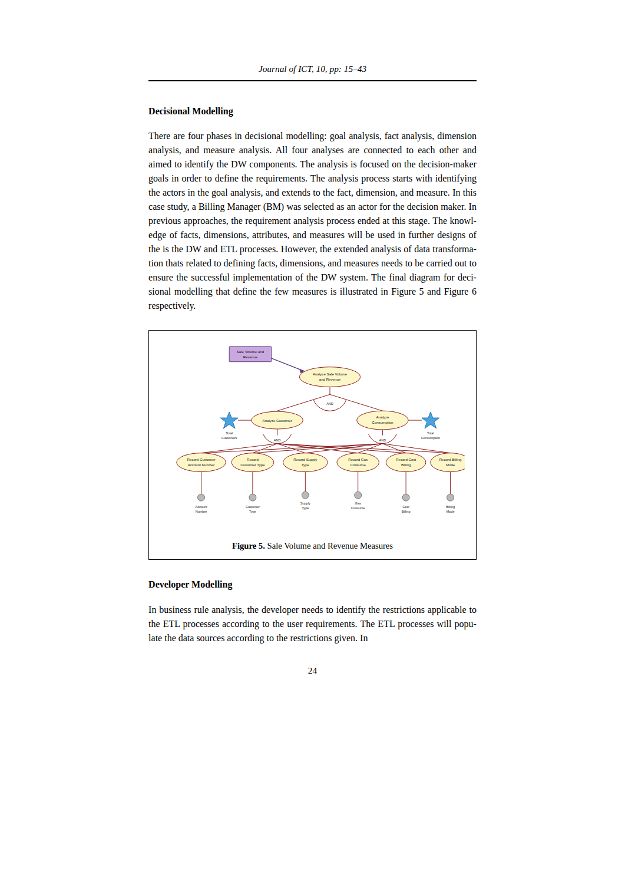Journal of ICT, 10, pp: 15–43
Decisional Modelling
There are four phases in decisional modelling: goal analysis, fact analysis, dimension analysis, and measure analysis. All four analyses are connected to each other and aimed to identify the DW components. The analysis is focused on the decision-maker goals in order to define the requirements. The analysis process starts with identifying the actors in the goal analysis, and extends to the fact, dimension, and measure. In this case study, a Billing Manager (BM) was selected as an actor for the decision maker. In previous approaches, the requirement analysis process ended at this stage. The knowledge of facts, dimensions, attributes, and measures will be used in further designs of the is the DW and ETL processes. However, the extended analysis of data transformation thats related to defining facts, dimensions, and measures needs to be carried out to ensure the successful implementation of the DW system. The final diagram for decisional modelling that define the few measures is illustrated in Figure 5 and Figure 6 respectively.
Sale Volume and Revenue Analyze Sale Volume and Revenue AND Analyze Customer Analyze Consumption Total Customers Total Consumption AND AND Record Customer Account Number Record Customer Type Record Supply Type Record Gas Consume Record Cost Billing Record Billing Mode Account Number Customer Type Supply Type Gas Consume Cost Billing Billing Mode
Figure 5. Sale Volume and Revenue Measures
Developer Modelling
In business rule analysis, the developer needs to identify the restrictions applicable to the ETL processes according to the user requirements. The ETL processes will populate the data sources according to the restrictions given. In
24